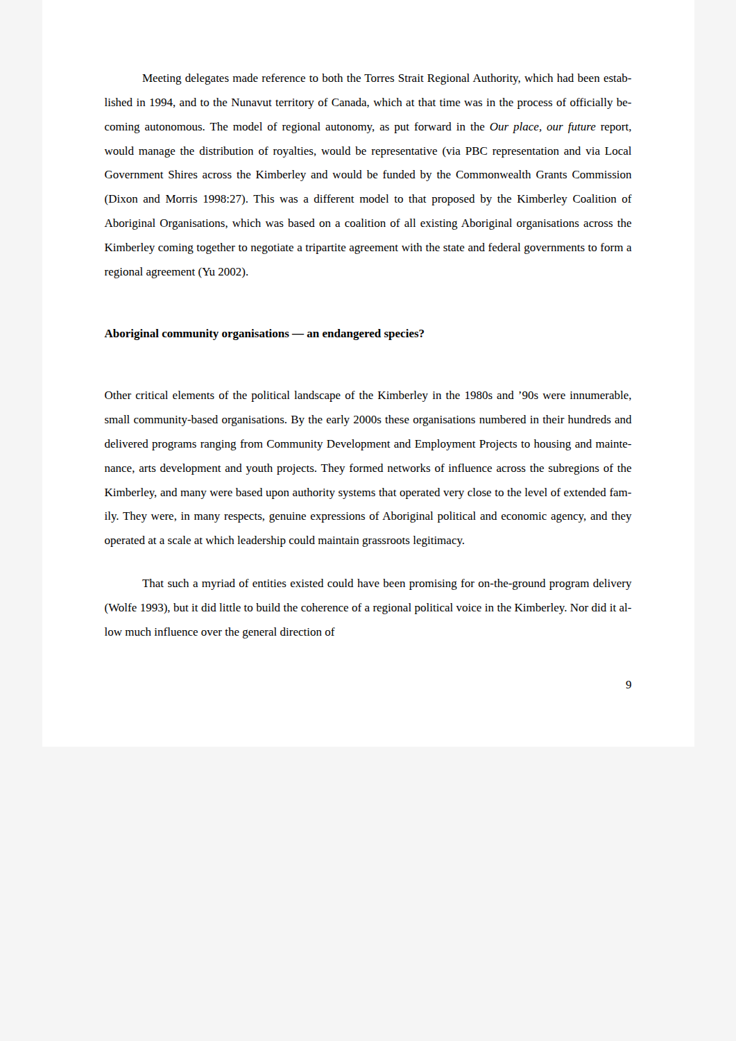Meeting delegates made reference to both the Torres Strait Regional Authority, which had been established in 1994, and to the Nunavut territory of Canada, which at that time was in the process of officially becoming autonomous. The model of regional autonomy, as put forward in the Our place, our future report, would manage the distribution of royalties, would be representative (via PBC representation and via Local Government Shires across the Kimberley and would be funded by the Commonwealth Grants Commission (Dixon and Morris 1998:27). This was a different model to that proposed by the Kimberley Coalition of Aboriginal Organisations, which was based on a coalition of all existing Aboriginal organisations across the Kimberley coming together to negotiate a tripartite agreement with the state and federal governments to form a regional agreement (Yu 2002).
Aboriginal community organisations — an endangered species?
Other critical elements of the political landscape of the Kimberley in the 1980s and ’90s were innumerable, small community-based organisations. By the early 2000s these organisations numbered in their hundreds and delivered programs ranging from Community Development and Employment Projects to housing and maintenance, arts development and youth projects. They formed networks of influence across the subregions of the Kimberley, and many were based upon authority systems that operated very close to the level of extended family. They were, in many respects, genuine expressions of Aboriginal political and economic agency, and they operated at a scale at which leadership could maintain grassroots legitimacy.
That such a myriad of entities existed could have been promising for on-the-ground program delivery (Wolfe 1993), but it did little to build the coherence of a regional political voice in the Kimberley. Nor did it allow much influence over the general direction of
9